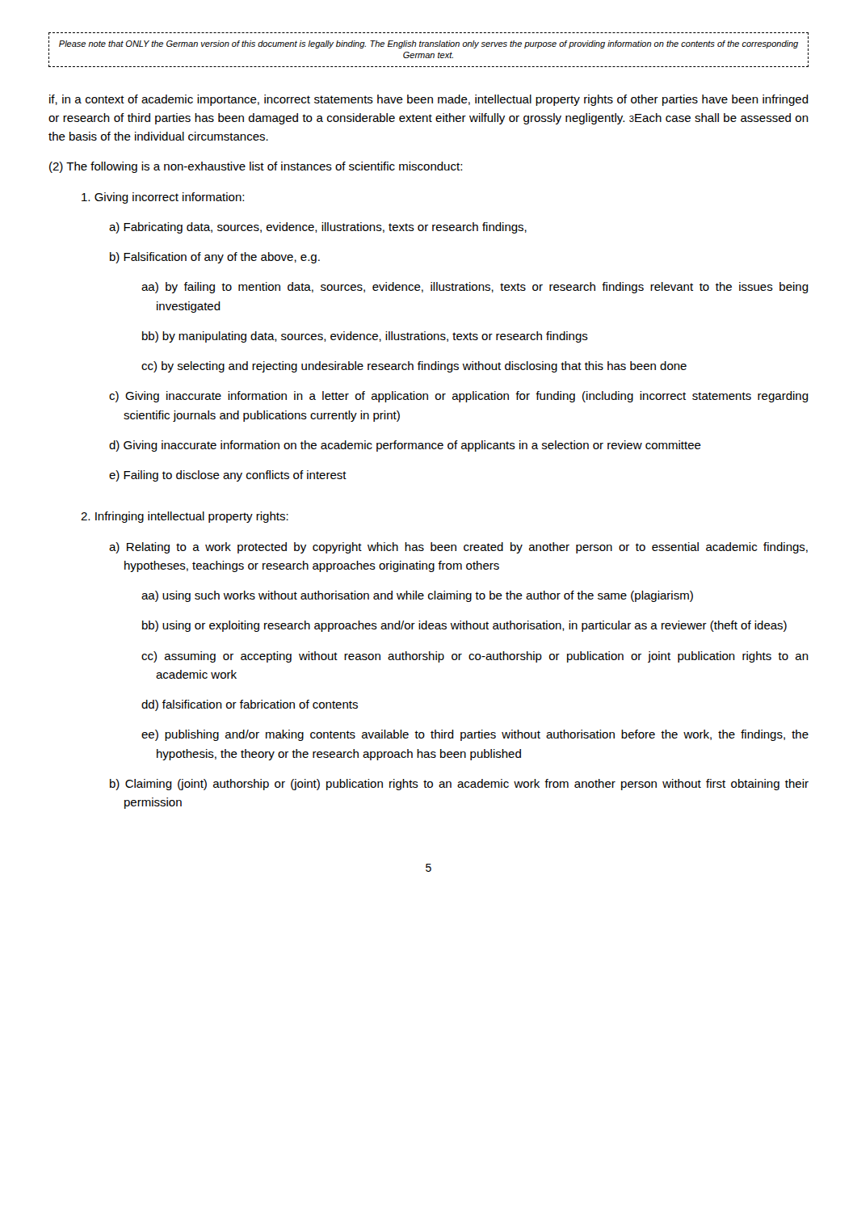Please note that ONLY the German version of this document is legally binding. The English translation only serves the purpose of providing information on the contents of the corresponding German text.
if, in a context of academic importance, incorrect statements have been made, intellectual property rights of other parties have been infringed or research of third parties has been damaged to a considerable extent either wilfully or grossly negligently. 3Each case shall be assessed on the basis of the individual circumstances.
(2) The following is a non-exhaustive list of instances of scientific misconduct:
1. Giving incorrect information:
a) Fabricating data, sources, evidence, illustrations, texts or research findings,
b) Falsification of any of the above, e.g.
aa) by failing to mention data, sources, evidence, illustrations, texts or research findings relevant to the issues being investigated
bb) by manipulating data, sources, evidence, illustrations, texts or research findings
cc) by selecting and rejecting undesirable research findings without disclosing that this has been done
c) Giving inaccurate information in a letter of application or application for funding (including incorrect statements regarding scientific journals and publications currently in print)
d) Giving inaccurate information on the academic performance of applicants in a selection or review committee
e) Failing to disclose any conflicts of interest
2. Infringing intellectual property rights:
a) Relating to a work protected by copyright which has been created by another person or to essential academic findings, hypotheses, teachings or research approaches originating from others
aa) using such works without authorisation and while claiming to be the author of the same (plagiarism)
bb) using or exploiting research approaches and/or ideas without authorisation, in particular as a reviewer (theft of ideas)
cc) assuming or accepting without reason authorship or co-authorship or publication or joint publication rights to an academic work
dd) falsification or fabrication of contents
ee) publishing and/or making contents available to third parties without authorisation before the work, the findings, the hypothesis, the theory or the research approach has been published
b) Claiming (joint) authorship or (joint) publication rights to an academic work from another person without first obtaining their permission
5